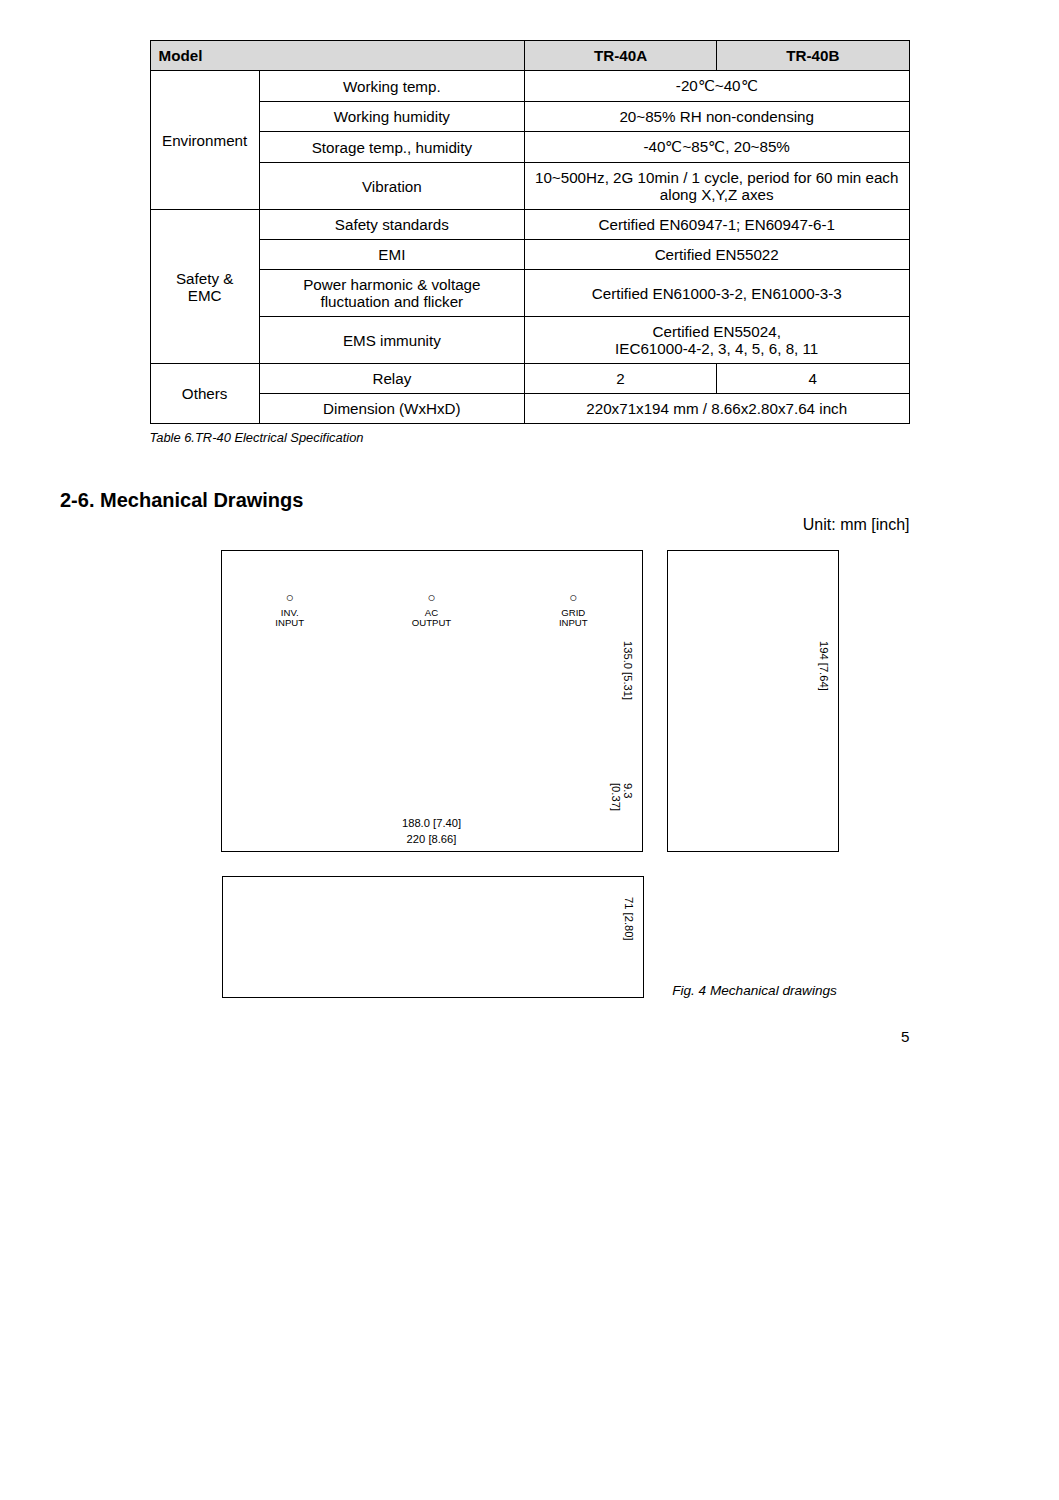Table 6.TR-40 Electrical Specification
| Model | TR-40A | TR-40B |
| --- | --- | --- |
| Environment | Working temp. | -20℃~40℃ |
| Working humidity | 20~85% RH non-condensing |
| Storage temp., humidity | -40℃~85℃, 20~85% |
| Vibration | 10~500Hz, 2G 10min / 1 cycle, period for 60 min each along X,Y,Z axes |
| Safety & EMC | Safety standards | Certified EN60947-1; EN60947-6-1 |
| EMI | Certified EN55022 |
| Power harmonic & voltage fluctuation and flicker | Certified EN61000-3-2, EN61000-3-3 |
| EMS immunity | Certified EN55024, IEC61000-4-2, 3, 4, 5, 6, 8, 11 |
| Others | Relay | 2 | 4 |
| Dimension (WxHxD) | 220x71x194 mm / 8.66x2.80x7.64 inch |
2-6. Mechanical Drawings
Unit: mm [inch]
INV.
INPUT AC
OUTPUT GRID
INPUT
135.0 [5.31]
9.3
[0.37]
188.0 [7.40]
220 [8.66]
194 [7.64]
71 [2.80]
Fig. 4 Mechanical drawings
5